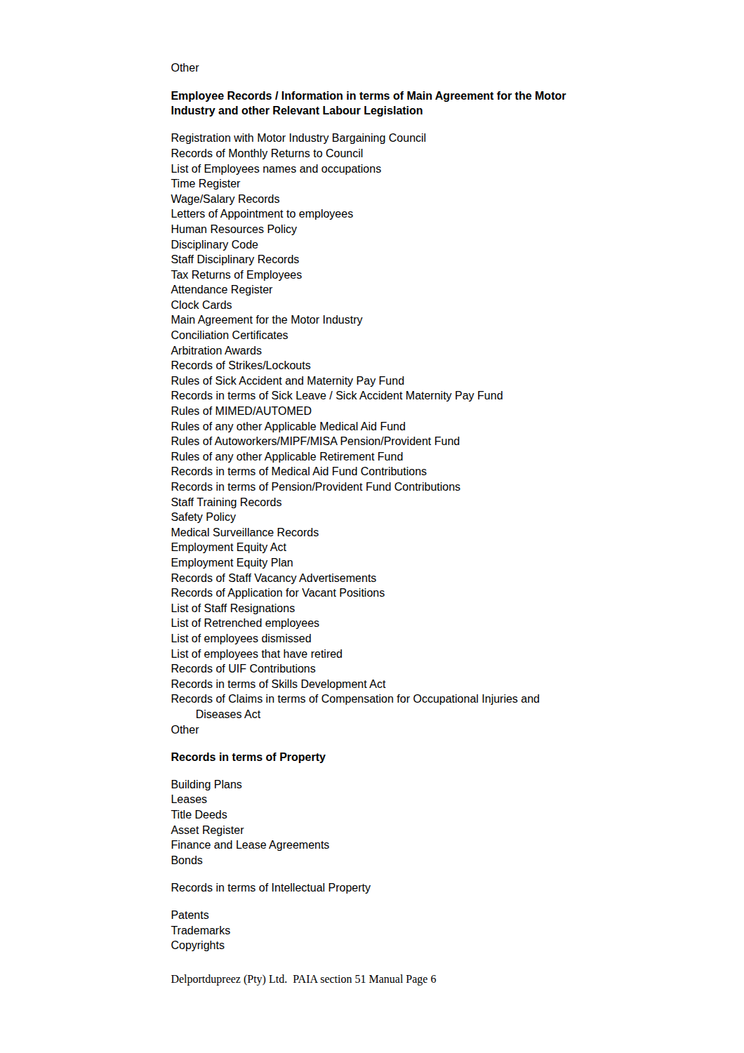Other
Employee Records / Information in terms of Main Agreement for the Motor
Industry and other Relevant Labour Legislation
Registration with Motor Industry Bargaining Council
Records of Monthly Returns to Council
List of Employees names and occupations
Time Register
Wage/Salary Records
Letters of Appointment to employees
Human Resources Policy
Disciplinary Code
Staff Disciplinary Records
Tax Returns of Employees
Attendance Register
Clock Cards
Main Agreement for the Motor Industry
Conciliation Certificates
Arbitration Awards
Records of Strikes/Lockouts
Rules of Sick Accident and Maternity Pay Fund
Records in terms of Sick Leave / Sick Accident Maternity Pay Fund
Rules of MIMED/AUTOMED
Rules of any other Applicable Medical Aid Fund
Rules of Autoworkers/MIPF/MISA Pension/Provident Fund
Rules of any other Applicable Retirement Fund
Records in terms of Medical Aid Fund Contributions
Records in terms of Pension/Provident Fund Contributions
Staff Training Records
Safety Policy
Medical Surveillance Records
Employment Equity Act
Employment Equity Plan
Records of Staff Vacancy Advertisements
Records of Application for Vacant Positions
List of Staff Resignations
List of Retrenched employees
List of employees dismissed
List of employees that have retired
Records of UIF Contributions
Records in terms of Skills Development Act
Records of Claims in terms of Compensation for Occupational Injuries and
Diseases Act
Other
Records in terms of Property
Building Plans
Leases
Title Deeds
Asset Register
Finance and Lease Agreements
Bonds
Records in terms of Intellectual Property
Patents
Trademarks
Copyrights
Delportdupreez (Pty) Ltd. PAIA section 51 Manual Page 6